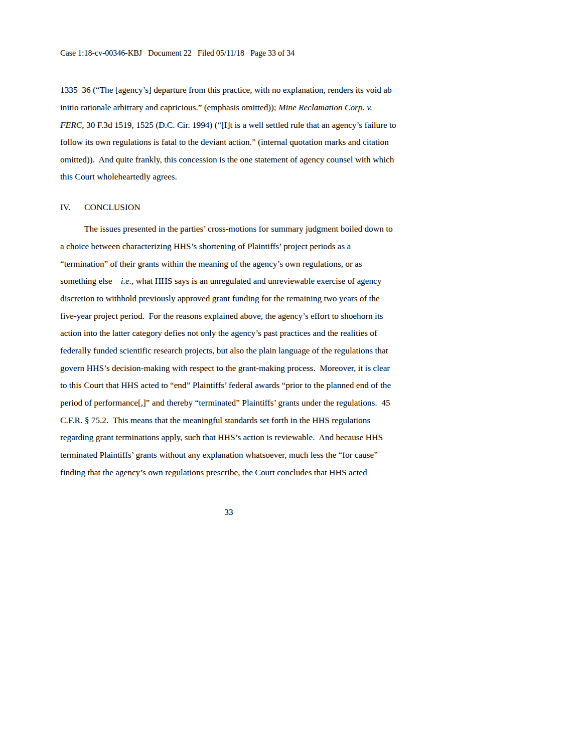Case 1:18-cv-00346-KBJ Document 22 Filed 05/11/18 Page 33 of 34
1335–36 (“The [agency’s] departure from this practice, with no explanation, renders its void ab initio rationale arbitrary and capricious.” (emphasis omitted)); Mine Reclamation Corp. v. FERC, 30 F.3d 1519, 1525 (D.C. Cir. 1994) (“[I]t is a well settled rule that an agency’s failure to follow its own regulations is fatal to the deviant action.” (internal quotation marks and citation omitted)). And quite frankly, this concession is the one statement of agency counsel with which this Court wholeheartedly agrees.
IV. CONCLUSION
The issues presented in the parties’ cross-motions for summary judgment boiled down to a choice between characterizing HHS’s shortening of Plaintiffs’ project periods as a “termination” of their grants within the meaning of the agency’s own regulations, or as something else—i.e., what HHS says is an unregulated and unreviewable exercise of agency discretion to withhold previously approved grant funding for the remaining two years of the five-year project period. For the reasons explained above, the agency’s effort to shoehorn its action into the latter category defies not only the agency’s past practices and the realities of federally funded scientific research projects, but also the plain language of the regulations that govern HHS’s decision-making with respect to the grant-making process. Moreover, it is clear to this Court that HHS acted to “end” Plaintiffs’ federal awards “prior to the planned end of the period of performance[,]” and thereby “terminated” Plaintiffs’ grants under the regulations. 45 C.F.R. § 75.2. This means that the meaningful standards set forth in the HHS regulations regarding grant terminations apply, such that HHS’s action is reviewable. And because HHS terminated Plaintiffs’ grants without any explanation whatsoever, much less the “for cause” finding that the agency’s own regulations prescribe, the Court concludes that HHS acted
33